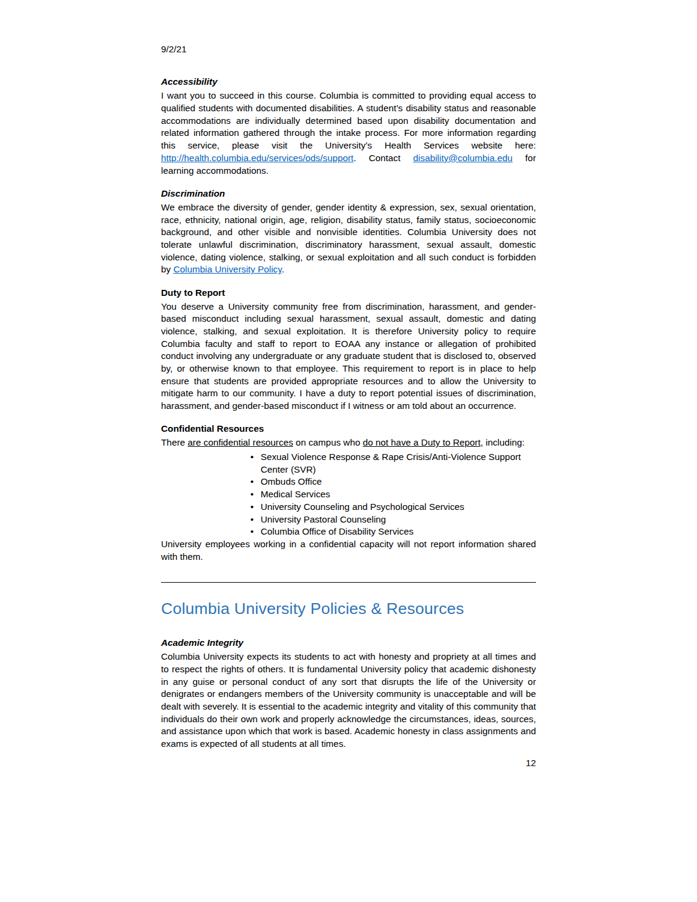9/2/21
Accessibility
I want you to succeed in this course. Columbia is committed to providing equal access to qualified students with documented disabilities. A student’s disability status and reasonable accommodations are individually determined based upon disability documentation and related information gathered through the intake process. For more information regarding this service, please visit the University’s Health Services website here: http://health.columbia.edu/services/ods/support. Contact disability@columbia.edu for learning accommodations.
Discrimination
We embrace the diversity of gender, gender identity & expression, sex, sexual orientation, race, ethnicity, national origin, age, religion, disability status, family status, socioeconomic background, and other visible and nonvisible identities. Columbia University does not tolerate unlawful discrimination, discriminatory harassment, sexual assault, domestic violence, dating violence, stalking, or sexual exploitation and all such conduct is forbidden by Columbia University Policy.
Duty to Report
You deserve a University community free from discrimination, harassment, and gender-based misconduct including sexual harassment, sexual assault, domestic and dating violence, stalking, and sexual exploitation. It is therefore University policy to require Columbia faculty and staff to report to EOAA any instance or allegation of prohibited conduct involving any undergraduate or any graduate student that is disclosed to, observed by, or otherwise known to that employee. This requirement to report is in place to help ensure that students are provided appropriate resources and to allow the University to mitigate harm to our community. I have a duty to report potential issues of discrimination, harassment, and gender-based misconduct if I witness or am told about an occurrence.
Confidential Resources
There are confidential resources on campus who do not have a Duty to Report, including:
Sexual Violence Response & Rape Crisis/Anti-Violence Support Center (SVR)
Ombuds Office
Medical Services
University Counseling and Psychological Services
University Pastoral Counseling
Columbia Office of Disability Services
University employees working in a confidential capacity will not report information shared with them.
Columbia University Policies & Resources
Academic Integrity
Columbia University expects its students to act with honesty and propriety at all times and to respect the rights of others. It is fundamental University policy that academic dishonesty in any guise or personal conduct of any sort that disrupts the life of the University or denigrates or endangers members of the University community is unacceptable and will be dealt with severely. It is essential to the academic integrity and vitality of this community that individuals do their own work and properly acknowledge the circumstances, ideas, sources, and assistance upon which that work is based. Academic honesty in class assignments and exams is expected of all students at all times.
12